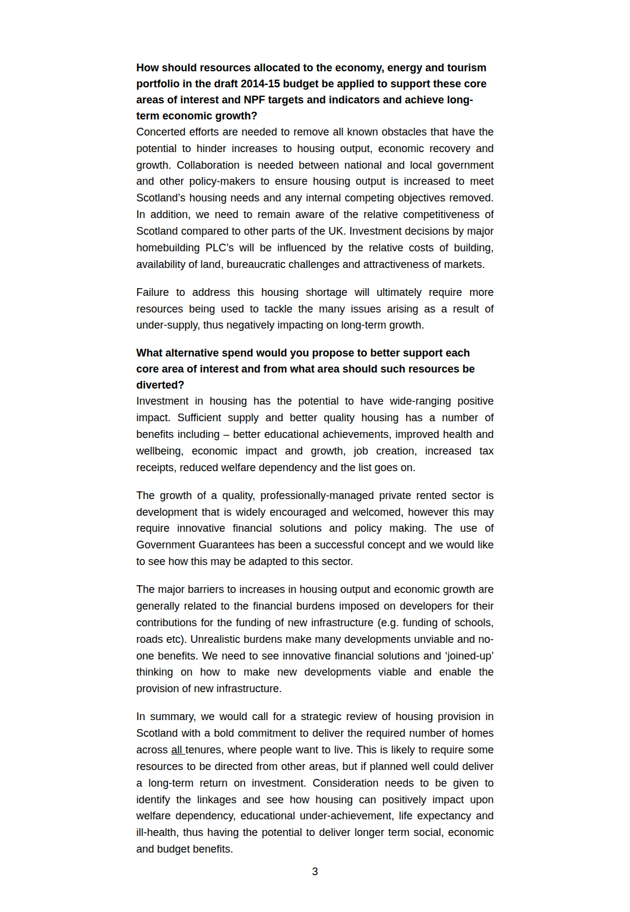How should resources allocated to the economy, energy and tourism portfolio in the draft 2014-15 budget be applied to support these core areas of interest and NPF targets and indicators and achieve long-term economic growth?
Concerted efforts are needed to remove all known obstacles that have the potential to hinder increases to housing output, economic recovery and growth. Collaboration is needed between national and local government and other policy-makers to ensure housing output is increased to meet Scotland’s housing needs and any internal competing objectives removed. In addition, we need to remain aware of the relative competitiveness of Scotland compared to other parts of the UK. Investment decisions by major homebuilding PLC’s will be influenced by the relative costs of building, availability of land, bureaucratic challenges and attractiveness of markets.
Failure to address this housing shortage will ultimately require more resources being used to tackle the many issues arising as a result of under-supply, thus negatively impacting on long-term growth.
What alternative spend would you propose to better support each core area of interest and from what area should such resources be diverted?
Investment in housing has the potential to have wide-ranging positive impact. Sufficient supply and better quality housing has a number of benefits including – better educational achievements, improved health and wellbeing, economic impact and growth, job creation, increased tax receipts, reduced welfare dependency and the list goes on.
The growth of a quality, professionally-managed private rented sector is development that is widely encouraged and welcomed, however this may require innovative financial solutions and policy making. The use of Government Guarantees has been a successful concept and we would like to see how this may be adapted to this sector.
The major barriers to increases in housing output and economic growth are generally related to the financial burdens imposed on developers for their contributions for the funding of new infrastructure (e.g. funding of schools, roads etc). Unrealistic burdens make many developments unviable and no-one benefits. We need to see innovative financial solutions and ‘joined-up’ thinking on how to make new developments viable and enable the provision of new infrastructure.
In summary, we would call for a strategic review of housing provision in Scotland with a bold commitment to deliver the required number of homes across all tenures, where people want to live. This is likely to require some resources to be directed from other areas, but if planned well could deliver a long-term return on investment. Consideration needs to be given to identify the linkages and see how housing can positively impact upon welfare dependency, educational under-achievement, life expectancy and ill-health, thus having the potential to deliver longer term social, economic and budget benefits.
3